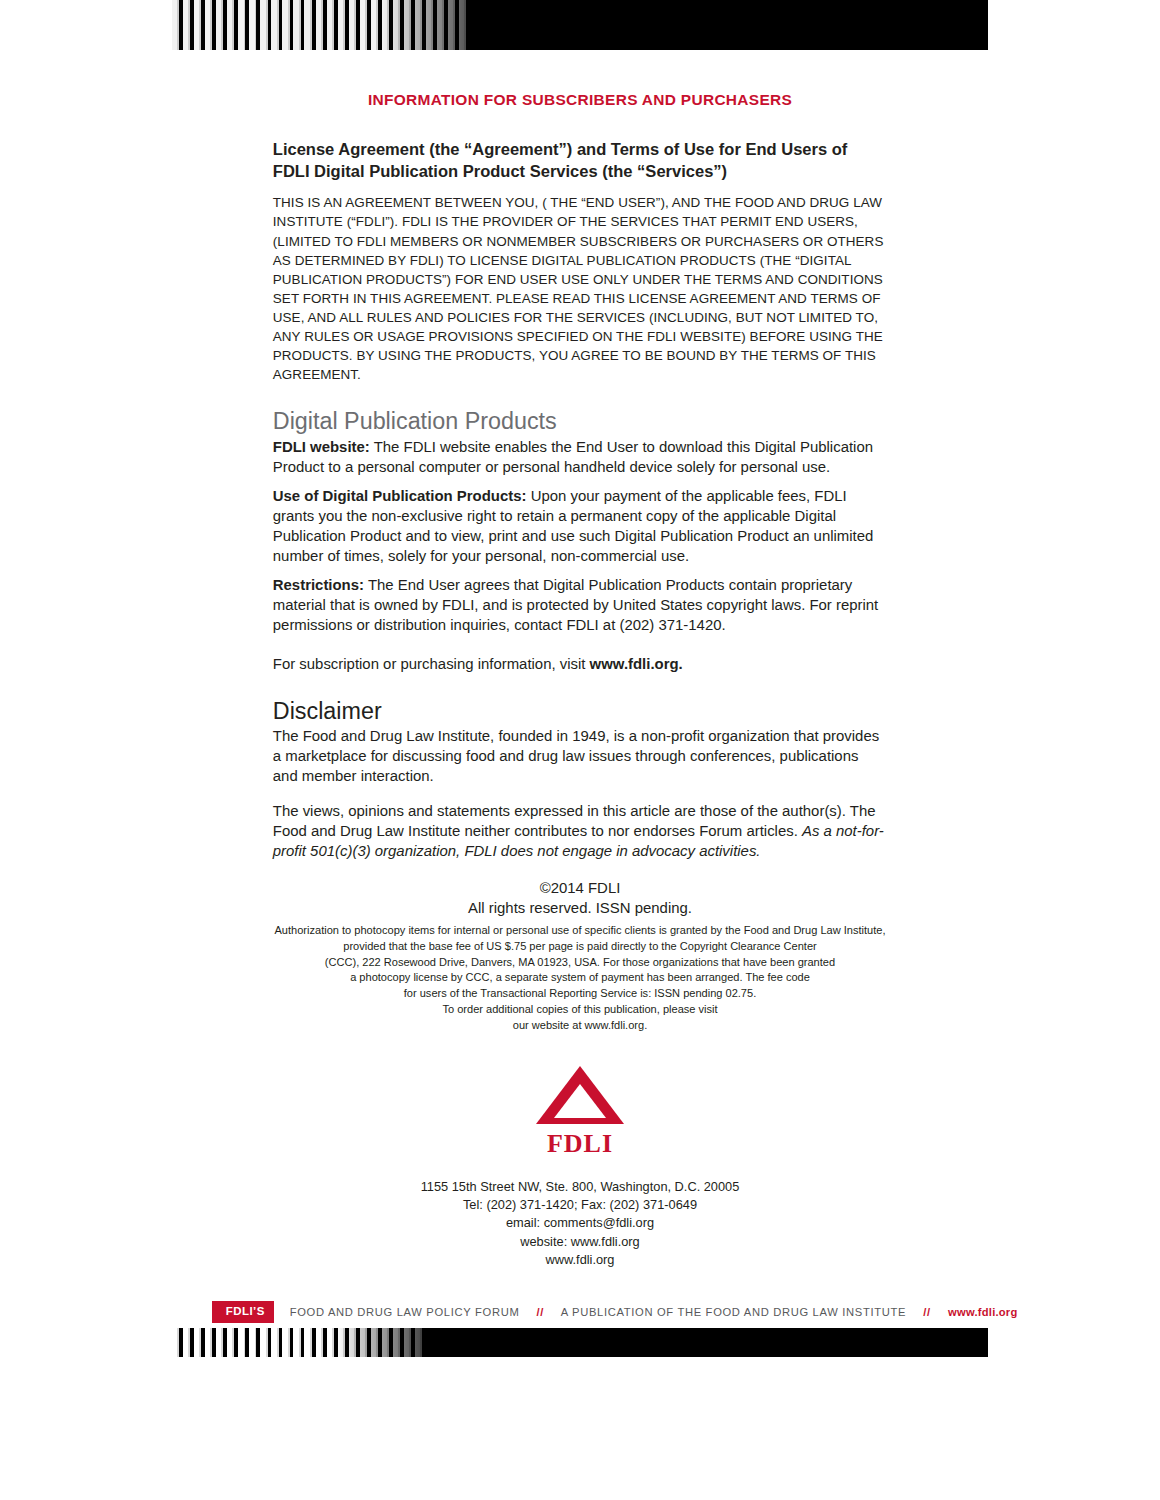Information for Subscribers and Purchasers
License Agreement (the “Agreement”) and Terms of Use for End Users of FDLI Digital Publication Product Services (the “Services”)
This is an agreement between you, ( the “End User”), and the Food and Drug Law Institute (“FDLI”). FDLI is the provider of the Services that permit End Users, (limited to FDLI members or nonmember subscribers or purchasers or others as determined by FDLI) to license digital publication products (the “Digital Publication Products”) for End User use only under the terms and conditions set forth in this Agreement. Please read this License Agreement and Terms of Use, and all rules and policies for the Services (including, but not limited to, any rules or usage provisions specified on the FDLI website) before using the Products. By using the Products, you agree to be bound by the terms of this Agreement.
Digital Publication Products
FDLI website: The FDLI website enables the End User to download this Digital Publication Product to a personal computer or personal handheld device solely for personal use.
Use of Digital Publication Products: Upon your payment of the applicable fees, FDLI grants you the non-exclusive right to retain a permanent copy of the applicable Digital Publication Product and to view, print and use such Digital Publication Product an unlimited number of times, solely for your personal, non-commercial use.
Restrictions: The End User agrees that Digital Publication Products contain proprietary material that is owned by FDLI, and is protected by United States copyright laws. For reprint permissions or distribution inquiries, contact FDLI at (202) 371-1420.
For subscription or purchasing information, visit www.fdli.org.
Disclaimer
The Food and Drug Law Institute, founded in 1949, is a non-profit organization that provides a marketplace for discussing food and drug law issues through conferences, publications and member interaction.
The views, opinions and statements expressed in this article are those of the author(s). The Food and Drug Law Institute neither contributes to nor endorses Forum articles. As a not-for-profit 501(c)(3) organization, FDLI does not engage in advocacy activities.
©2014 FDLI
All rights reserved. ISSN pending.
Authorization to photocopy items for internal or personal use of specific clients is granted by the Food and Drug Law Institute,
provided that the base fee of US $.75 per page is paid directly to the Copyright Clearance Center
(CCC), 222 Rosewood Drive, Danvers, MA 01923, USA. For those organizations that have been granted
a photocopy license by CCC, a separate system of payment has been arranged. The fee code
for users of the Transactional Reporting Service is: ISSN pending 02.75.
To order additional copies of this publication, please visit
our website at www.fdli.org.
FDLI
1155 15th Street NW, Ste. 800, Washington, D.C. 20005
Tel: (202) 371-1420; Fax: (202) 371-0649
email: comments@fdli.org
website: www.fdli.org
www.fdli.org
FDLI’S FOOD AND DRUG LAW POLICY FORUM // A PUBLICATION OF THE FOOD AND DRUG LAW INSTITUTE // www.fdli.org